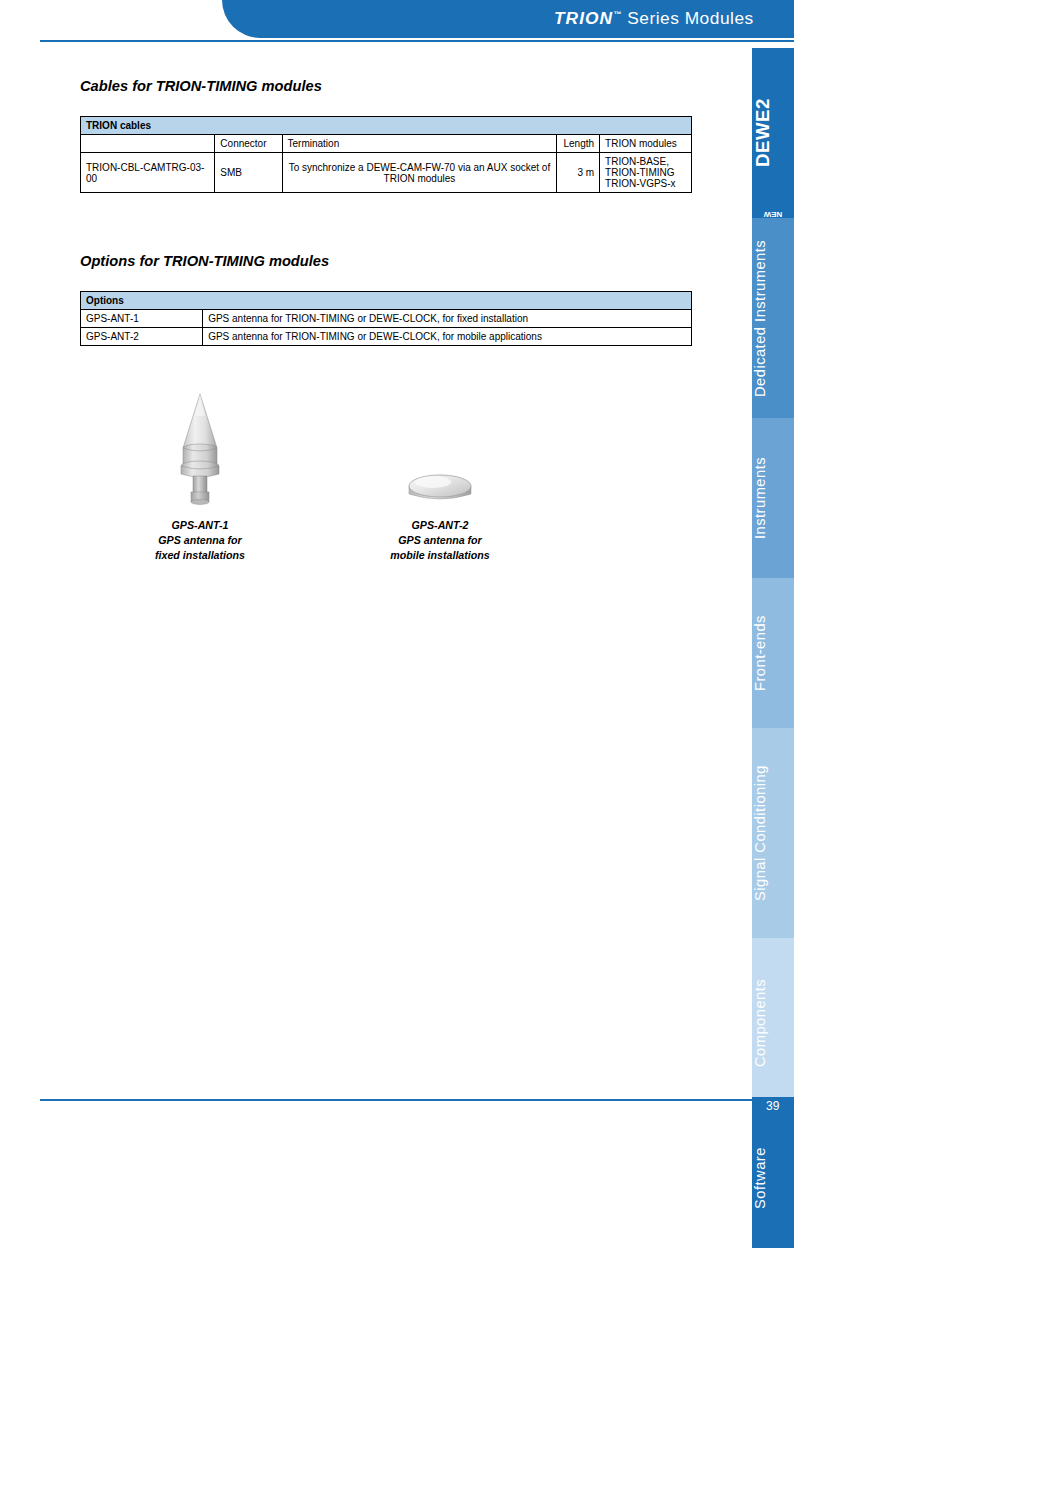TRION™ Series Modules
NEW
DEWE2
Dedicated Instruments
Instruments
Front-ends
Signal Conditioning
Components
Software
Cables for TRION-TIMING modules
| TRION cables |
| --- |
| | Connector | Termination | Length | TRION modules |
| TRION-CBL-CAMTRG-03-00 | SMB | To synchronize a DEWE-CAM-FW-70 via an AUX socket of TRION modules | 3 m | TRION-BASE, TRION-TIMING TRION-VGPS-x |
Options for TRION-TIMING modules
| Options |
| --- |
| GPS-ANT-1 | GPS antenna for TRION-TIMING or DEWE-CLOCK, for fixed installation |
| GPS-ANT-2 | GPS antenna for TRION-TIMING or DEWE-CLOCK, for mobile applications |
GPS-ANT-1
GPS antenna for
fixed installations
GPS-ANT-2
GPS antenna for
mobile installations
39